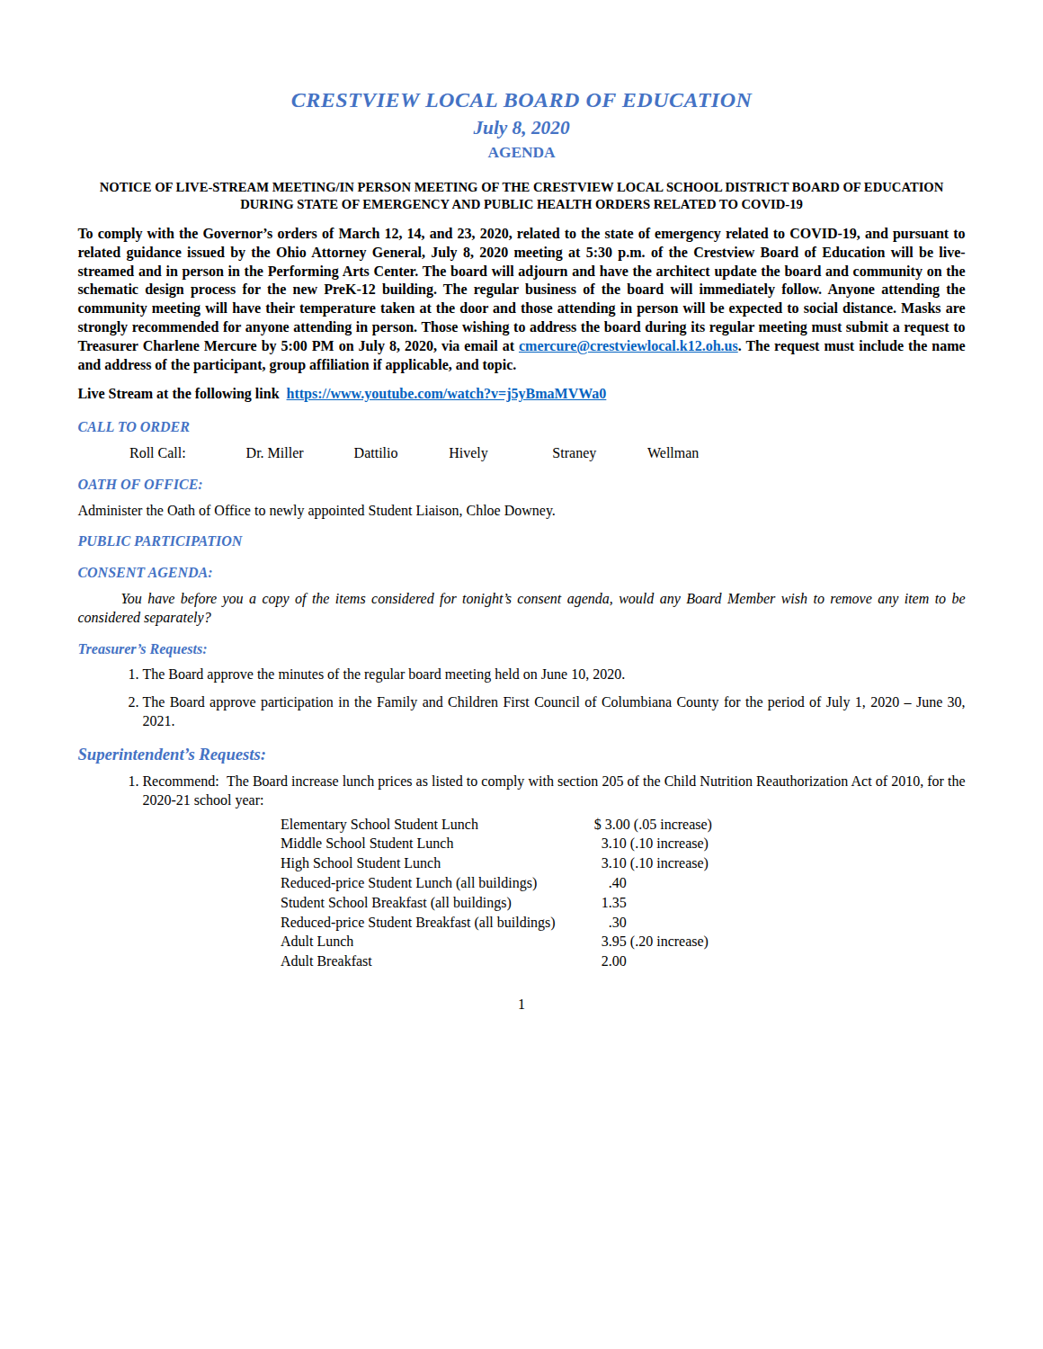CRESTVIEW LOCAL BOARD OF EDUCATION
July 8, 2020
AGENDA
NOTICE OF LIVE-STREAM MEETING/IN PERSON MEETING OF THE CRESTVIEW LOCAL SCHOOL DISTRICT BOARD OF EDUCATION DURING STATE OF EMERGENCY AND PUBLIC HEALTH ORDERS RELATED TO COVID-19
To comply with the Governor’s orders of March 12, 14, and 23, 2020, related to the state of emergency related to COVID-19, and pursuant to related guidance issued by the Ohio Attorney General, July 8, 2020 meeting at 5:30 p.m. of the Crestview Board of Education will be live-streamed and in person in the Performing Arts Center. The board will adjourn and have the architect update the board and community on the schematic design process for the new PreK-12 building. The regular business of the board will immediately follow. Anyone attending the community meeting will have their temperature taken at the door and those attending in person will be expected to social distance. Masks are strongly recommended for anyone attending in person. Those wishing to address the board during its regular meeting must submit a request to Treasurer Charlene Mercure by 5:00 PM on July 8, 2020, via email at cmercure@crestviewlocal.k12.oh.us. The request must include the name and address of the participant, group affiliation if applicable, and topic.
Live Stream at the following link https://www.youtube.com/watch?v=j5yBmaMVWa0
CALL TO ORDER
Roll Call: Dr. Miller Dattilio Hively Straney Wellman
OATH OF OFFICE:
Administer the Oath of Office to newly appointed Student Liaison, Chloe Downey.
PUBLIC PARTICIPATION
CONSENT AGENDA:
You have before you a copy of the items considered for tonight’s consent agenda, would any Board Member wish to remove any item to be considered separately?
Treasurer’s Requests:
The Board approve the minutes of the regular board meeting held on June 10, 2020.
The Board approve participation in the Family and Children First Council of Columbiana County for the period of July 1, 2020 – June 30, 2021.
Superintendent’s Requests:
Recommend: The Board increase lunch prices as listed to comply with section 205 of the Child Nutrition Reauthorization Act of 2010, for the 2020-21 school year:
| Elementary School Student Lunch | $ 3.00 (.05 increase) |
| Middle School Student Lunch | 3.10 (.10 increase) |
| High School Student Lunch | 3.10 (.10 increase) |
| Reduced-price Student Lunch (all buildings) | .40 |
| Student School Breakfast (all buildings) | 1.35 |
| Reduced-price Student Breakfast (all buildings) | .30 |
| Adult Lunch | 3.95 (.20 increase) |
| Adult Breakfast | 2.00 |
1